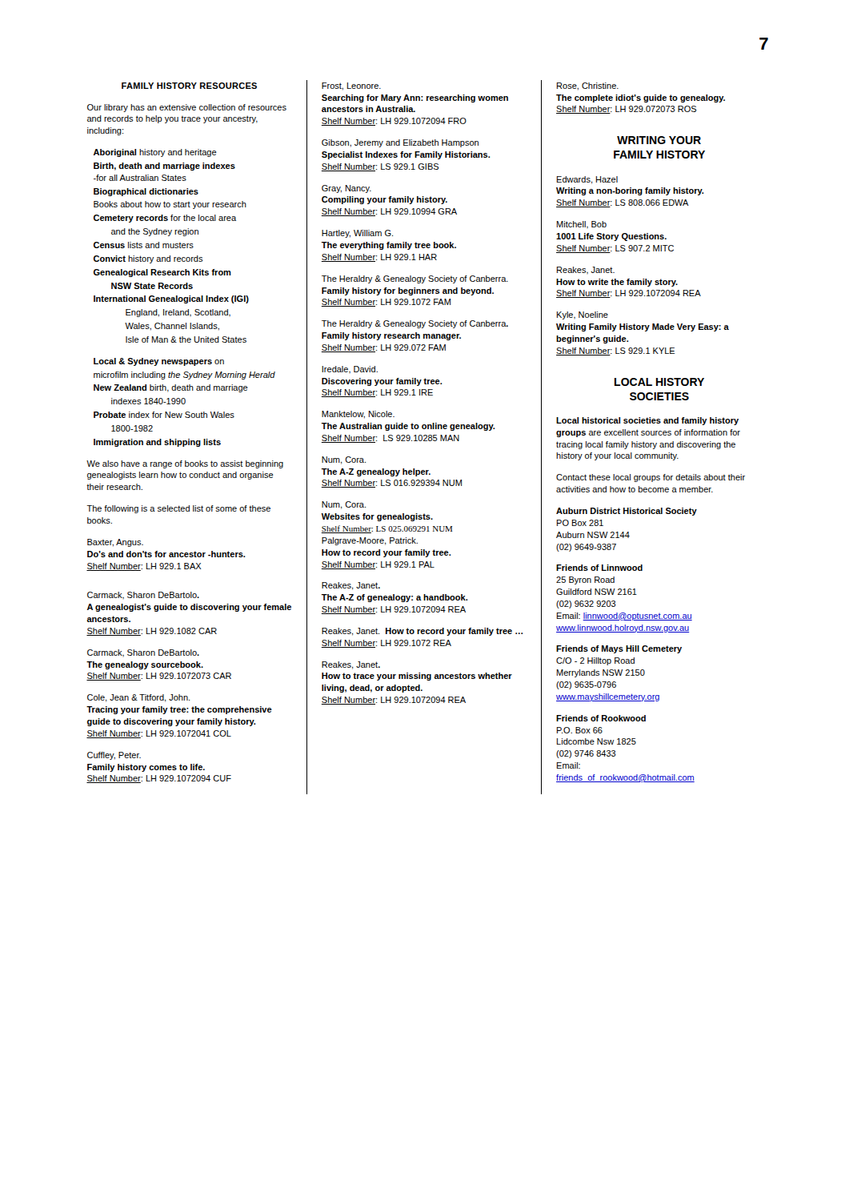7
FAMILY HISTORY RESOURCES
Our library has an extensive collection of resources and records to help you trace your ancestry, including:
Aboriginal history and heritage
Birth, death and marriage indexes
-for all Australian States
Biographical dictionaries
Books about how to start your research
Cemetery records for the local area
and the Sydney region
Census lists and musters
Convict history and records
Genealogical Research Kits from
NSW State Records
International Genealogical Index (IGI)
England, Ireland, Scotland,
Wales, Channel Islands,
Isle of Man & the United States
Local & Sydney newspapers on
microfilm including the Sydney Morning Herald
New Zealand birth, death and marriage
indexes 1840-1990
Probate index for New South Wales
1800-1982
Immigration and shipping lists
We also have a range of books to assist beginning genealogists learn how to conduct and organise their research.
The following is a selected list of some of these books.
Baxter, Angus. Do's and don'ts for ancestor -hunters. Shelf Number: LH 929.1 BAX
Carmack, Sharon DeBartolo. A genealogist's guide to discovering your female ancestors. Shelf Number: LH 929.1082 CAR
Carmack, Sharon DeBartolo. The genealogy sourcebook. Shelf Number: LH 929.1072073 CAR
Cole, Jean & Titford, John. Tracing your family tree: the comprehensive guide to discovering your family history. Shelf Number: LH 929.1072041 COL
Cuffley, Peter. Family history comes to life. Shelf Number: LH 929.1072094 CUF
Frost, Leonore. Searching for Mary Ann: researching women ancestors in Australia. Shelf Number: LH 929.1072094 FRO
Gibson, Jeremy and Elizabeth Hampson Specialist Indexes for Family Historians. Shelf Number: LS 929.1 GIBS
Gray, Nancy. Compiling your family history. Shelf Number: LH 929.10994 GRA
Hartley, William G. The everything family tree book. Shelf Number: LH 929.1 HAR
The Heraldry & Genealogy Society of Canberra. Family history for beginners and beyond. Shelf Number: LH 929.1072 FAM
The Heraldry & Genealogy Society of Canberra. Family history research manager. Shelf Number: LH 929.072 FAM
Iredale, David. Discovering your family tree. Shelf Number: LH 929.1 IRE
Manktelow, Nicole. The Australian guide to online genealogy. Shelf Number: LS 929.10285 MAN
Num, Cora. The A-Z genealogy helper. Shelf Number: LS 016.929394 NUM
Num, Cora. Websites for genealogists. Shelf Number: LS 025.069291 NUM Palgrave-Moore, Patrick. How to record your family tree. Shelf Number: LH 929.1 PAL
Reakes, Janet. The A-Z of genealogy: a handbook. Shelf Number: LH 929.1072094 REA
Reakes, Janet. How to record your family tree … Shelf Number: LH 929.1072 REA
Reakes, Janet. How to trace your missing ancestors whether living, dead, or adopted. Shelf Number: LH 929.1072094 REA
Rose, Christine. The complete idiot's guide to genealogy. Shelf Number: LH 929.072073 ROS
WRITING YOUR
FAMILY HISTORY
Edwards, Hazel Writing a non-boring family history. Shelf Number: LS 808.066 EDWA
Mitchell, Bob 1001 Life Story Questions. Shelf Number: LS 907.2 MITC
Reakes, Janet. How to write the family story. Shelf Number: LH 929.1072094 REA
Kyle, Noeline Writing Family History Made Very Easy: a beginner's guide. Shelf Number: LS 929.1 KYLE
LOCAL HISTORY
SOCIETIES
Local historical societies and family history groups are excellent sources of information for tracing local family history and discovering the history of your local community.
Contact these local groups for details about their activities and how to become a member.
Auburn District Historical Society
PO Box 281
Auburn NSW 2144
(02) 9649-9387
Friends of Linnwood
25 Byron Road
Guildford NSW 2161
(02) 9632 9203
Email: linnwood@optusnet.com.au
www.linnwood.holroyd.nsw.gov.au
Friends of Mays Hill Cemetery
C/O - 2 Hilltop Road
Merrylands NSW 2150
(02) 9635-0796
www.mayshillcemetery.org
Friends of Rookwood
P.O. Box 66
Lidcombe Nsw 1825
(02) 9746 8433
Email:
friends_of_rookwood@hotmail.com